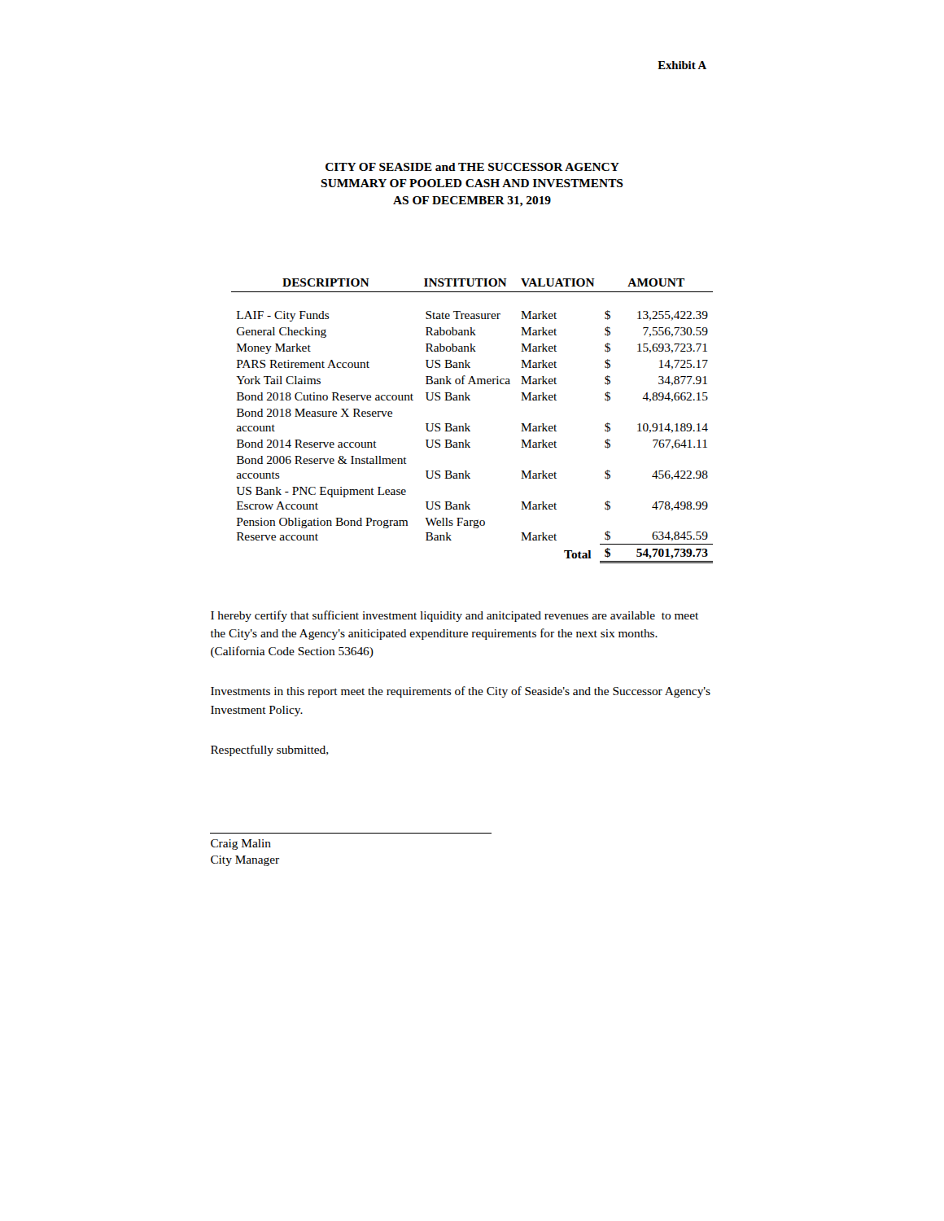Exhibit A
CITY OF SEASIDE and THE SUCCESSOR AGENCY
SUMMARY OF POOLED CASH AND INVESTMENTS
AS OF DECEMBER 31, 2019
| DESCRIPTION | INSTITUTION | VALUATION | AMOUNT |
| --- | --- | --- | --- |
| LAIF - City Funds | State Treasurer | Market | $ | 13,255,422.39 |
| General Checking | Rabobank | Market | $ | 7,556,730.59 |
| Money Market | Rabobank | Market | $ | 15,693,723.71 |
| PARS Retirement Account | US Bank | Market | $ | 14,725.17 |
| York Tail Claims | Bank of America | Market | $ | 34,877.91 |
| Bond 2018 Cutino Reserve account | US Bank | Market | $ | 4,894,662.15 |
| Bond 2018 Measure X Reserve account | US Bank | Market | $ | 10,914,189.14 |
| Bond 2014 Reserve account | US Bank | Market | $ | 767,641.11 |
| Bond 2006 Reserve & Installment accounts | US Bank | Market | $ | 456,422.98 |
| US Bank - PNC Equipment Lease Escrow Account | US Bank | Market | $ | 478,498.99 |
| Pension Obligation Bond Program Reserve account | Wells Fargo Bank | Market | $ | 634,845.59 |
| | | Total | $ | 54,701,739.73 |
I hereby certify that sufficient investment liquidity and anitcipated revenues are available to meet
the City's and the Agency's aniticipated expenditure requirements for the next six months.
(California Code Section 53646)
Investments in this report meet the requirements of the City of Seaside's and the Successor Agency's
Investment Policy.
Respectfully submitted,
Craig Malin
City Manager